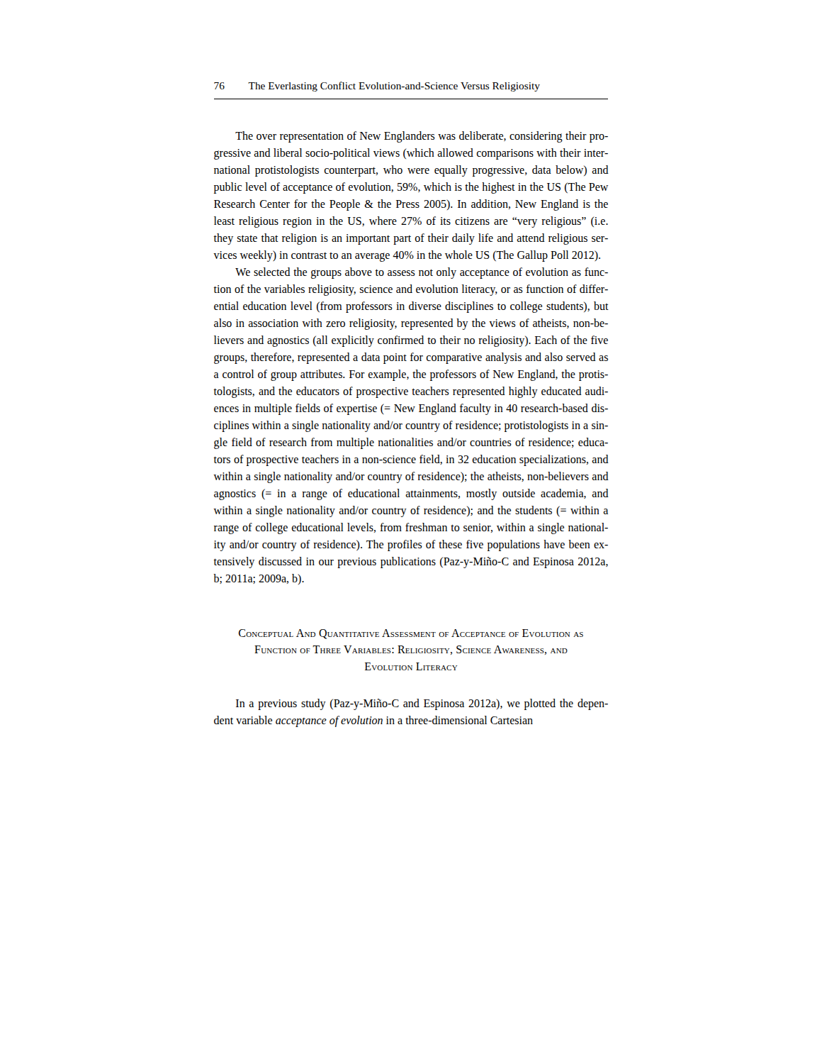76 The Everlasting Conflict Evolution-and-Science Versus Religiosity
The over representation of New Englanders was deliberate, considering their progressive and liberal socio-political views (which allowed comparisons with their international protistologists counterpart, who were equally progressive, data below) and public level of acceptance of evolution, 59%, which is the highest in the US (The Pew Research Center for the People & the Press 2005). In addition, New England is the least religious region in the US, where 27% of its citizens are “very religious” (i.e. they state that religion is an important part of their daily life and attend religious services weekly) in contrast to an average 40% in the whole US (The Gallup Poll 2012).
We selected the groups above to assess not only acceptance of evolution as function of the variables religiosity, science and evolution literacy, or as function of differential education level (from professors in diverse disciplines to college students), but also in association with zero religiosity, represented by the views of atheists, non-believers and agnostics (all explicitly confirmed to their no religiosity). Each of the five groups, therefore, represented a data point for comparative analysis and also served as a control of group attributes. For example, the professors of New England, the protistologists, and the educators of prospective teachers represented highly educated audiences in multiple fields of expertise (= New England faculty in 40 research-based disciplines within a single nationality and/or country of residence; protistologists in a single field of research from multiple nationalities and/or countries of residence; educators of prospective teachers in a non-science field, in 32 education specializations, and within a single nationality and/or country of residence); the atheists, non-believers and agnostics (= in a range of educational attainments, mostly outside academia, and within a single nationality and/or country of residence); and the students (= within a range of college educational levels, from freshman to senior, within a single nationality and/or country of residence). The profiles of these five populations have been extensively discussed in our previous publications (Paz-y-Miño-C and Espinosa 2012a, b; 2011a; 2009a, b).
Conceptual And Quantitative Assessment of Acceptance of Evolution as Function of Three Variables: Religiosity, Science Awareness, and Evolution Literacy
In a previous study (Paz-y-Miño-C and Espinosa 2012a), we plotted the dependent variable acceptance of evolution in a three-dimensional Cartesian